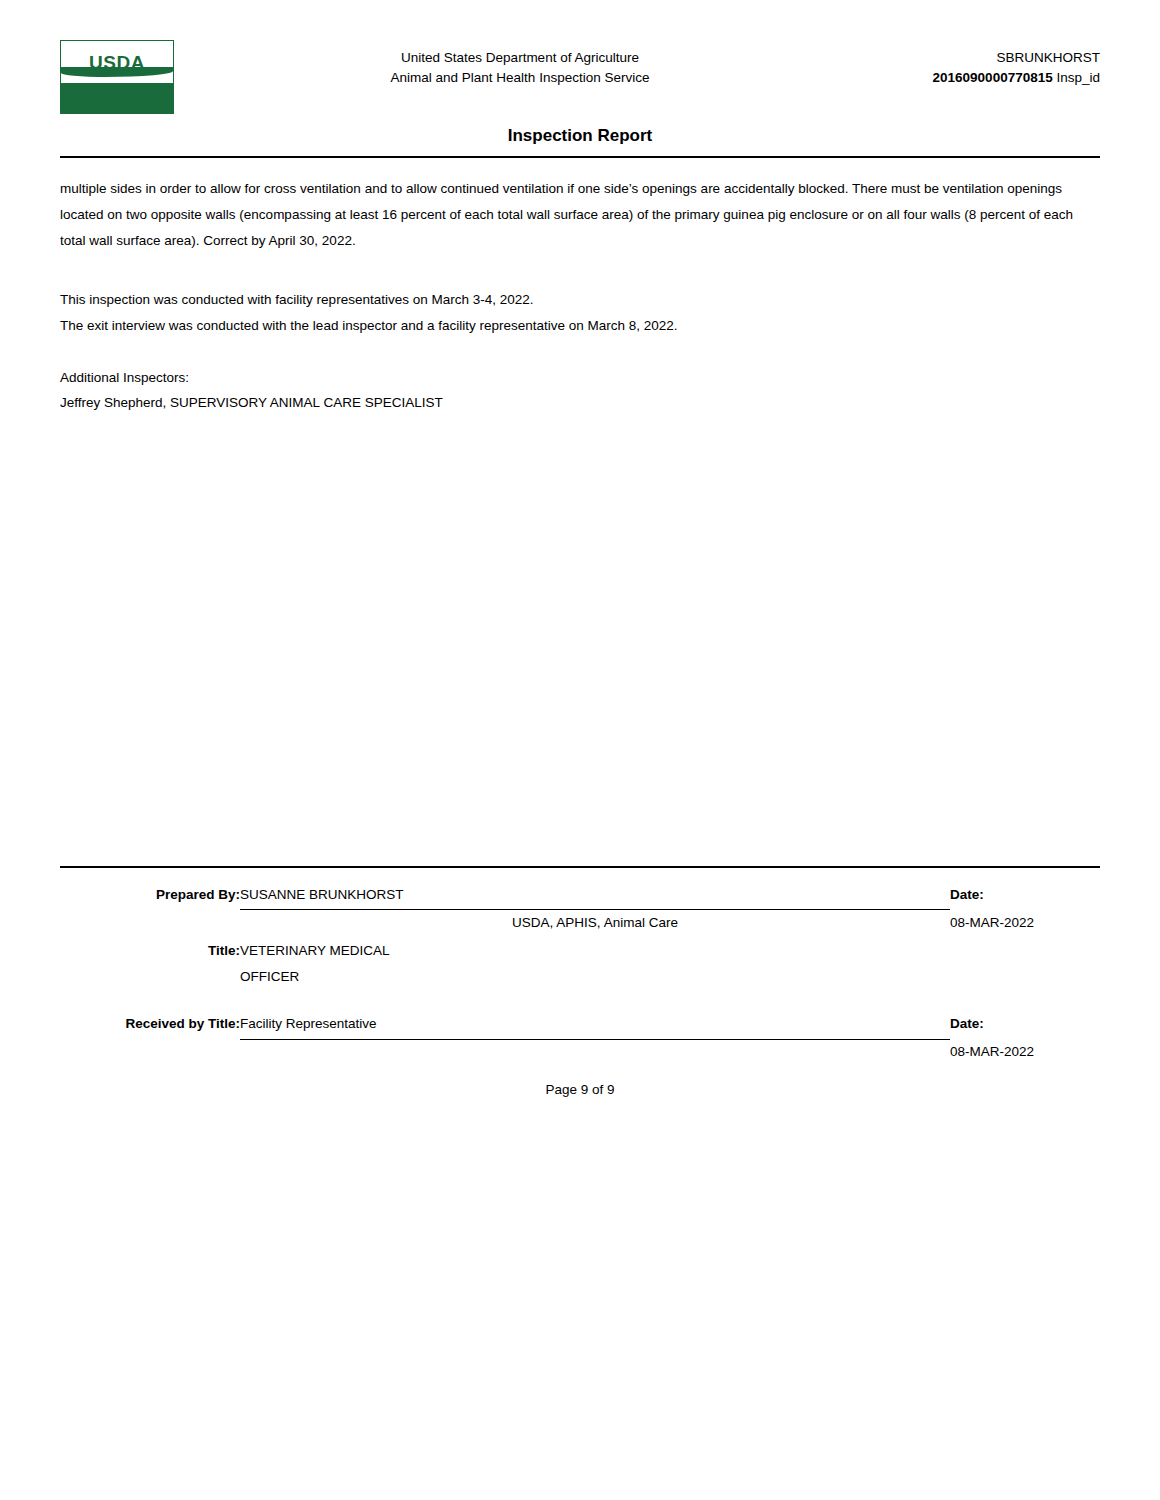USDA
United States Department of Agriculture
Animal and Plant Health Inspection Service
SBRUNKHORST
2016090000770815 Insp_id
Inspection Report
multiple sides in order to allow for cross ventilation and to allow continued ventilation if one side’s openings are accidentally blocked. There must be ventilation openings located on two opposite walls (encompassing at least 16 percent of each total wall surface area) of the primary guinea pig enclosure or on all four walls (8 percent of each total wall surface area). Correct by April 30, 2022.
This inspection was conducted with facility representatives on March 3-4, 2022.
The exit interview was conducted with the lead inspector and a facility representative on March 8, 2022.
Additional Inspectors:
Jeffrey Shepherd, SUPERVISORY ANIMAL CARE SPECIALIST
| Prepared By: | SUSANNE BRUNKHORST | Date: |
| | USDA, APHIS, Animal Care | 08-MAR-2022 |
| Title: | VETERINARY MEDICAL OFFICER | |
| Received by Title: | Facility Representative | Date: |
| | | 08-MAR-2022 |
Page 9 of 9